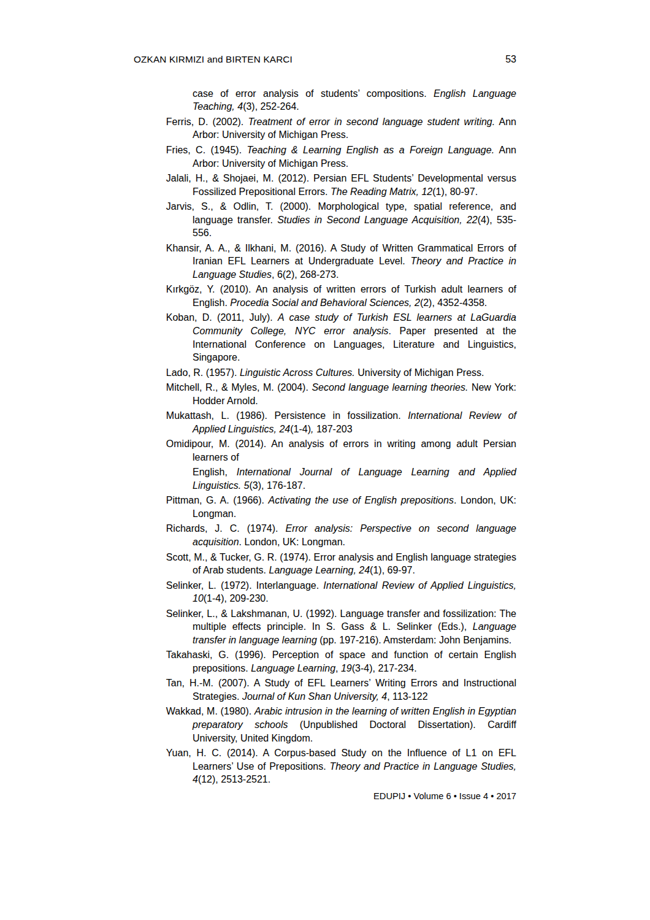OZKAN KIRMIZI and BIRTEN KARCI 53
case of error analysis of students’ compositions. English Language Teaching, 4(3), 252-264.
Ferris, D. (2002). Treatment of error in second language student writing. Ann Arbor: University of Michigan Press.
Fries, C. (1945). Teaching & Learning English as a Foreign Language. Ann Arbor: University of Michigan Press.
Jalali, H., & Shojaei, M. (2012). Persian EFL Students’ Developmental versus Fossilized Prepositional Errors. The Reading Matrix, 12(1), 80-97.
Jarvis, S., & Odlin, T. (2000). Morphological type, spatial reference, and language transfer. Studies in Second Language Acquisition, 22(4), 535-556.
Khansir, A. A., & Ilkhani, M. (2016). A Study of Written Grammatical Errors of Iranian EFL Learners at Undergraduate Level. Theory and Practice in Language Studies, 6(2), 268-273.
Kırkgöz, Y. (2010). An analysis of written errors of Turkish adult learners of English. Procedia Social and Behavioral Sciences, 2(2), 4352-4358.
Koban, D. (2011, July). A case study of Turkish ESL learners at LaGuardia Community College, NYC error analysis. Paper presented at the International Conference on Languages, Literature and Linguistics, Singapore.
Lado, R. (1957). Linguistic Across Cultures. University of Michigan Press.
Mitchell, R., & Myles, M. (2004). Second language learning theories. New York: Hodder Arnold.
Mukattash, L. (1986). Persistence in fossilization. International Review of Applied Linguistics, 24(1-4), 187-203
Omidipour, M. (2014). An analysis of errors in writing among adult Persian learners of
English, International Journal of Language Learning and Applied Linguistics. 5(3), 176-187.
Pittman, G. A. (1966). Activating the use of English prepositions. London, UK: Longman.
Richards, J. C. (1974). Error analysis: Perspective on second language acquisition. London, UK: Longman.
Scott, M., & Tucker, G. R. (1974). Error analysis and English language strategies of Arab students. Language Learning, 24(1), 69-97.
Selinker, L. (1972). Interlanguage. International Review of Applied Linguistics, 10(1-4), 209-230.
Selinker, L., & Lakshmanan, U. (1992). Language transfer and fossilization: The multiple effects principle. In S. Gass & L. Selinker (Eds.), Language transfer in language learning (pp. 197-216). Amsterdam: John Benjamins.
Takahaski, G. (1996). Perception of space and function of certain English prepositions. Language Learning, 19(3-4), 217-234.
Tan, H.-M. (2007). A Study of EFL Learners’ Writing Errors and Instructional Strategies. Journal of Kun Shan University, 4, 113-122
Wakkad, M. (1980). Arabic intrusion in the learning of written English in Egyptian preparatory schools (Unpublished Doctoral Dissertation). Cardiff University, United Kingdom.
Yuan, H. C. (2014). A Corpus-based Study on the Influence of L1 on EFL Learners’ Use of Prepositions. Theory and Practice in Language Studies, 4(12), 2513-2521.
EDUPIJ • Volume 6 • Issue 4 • 2017